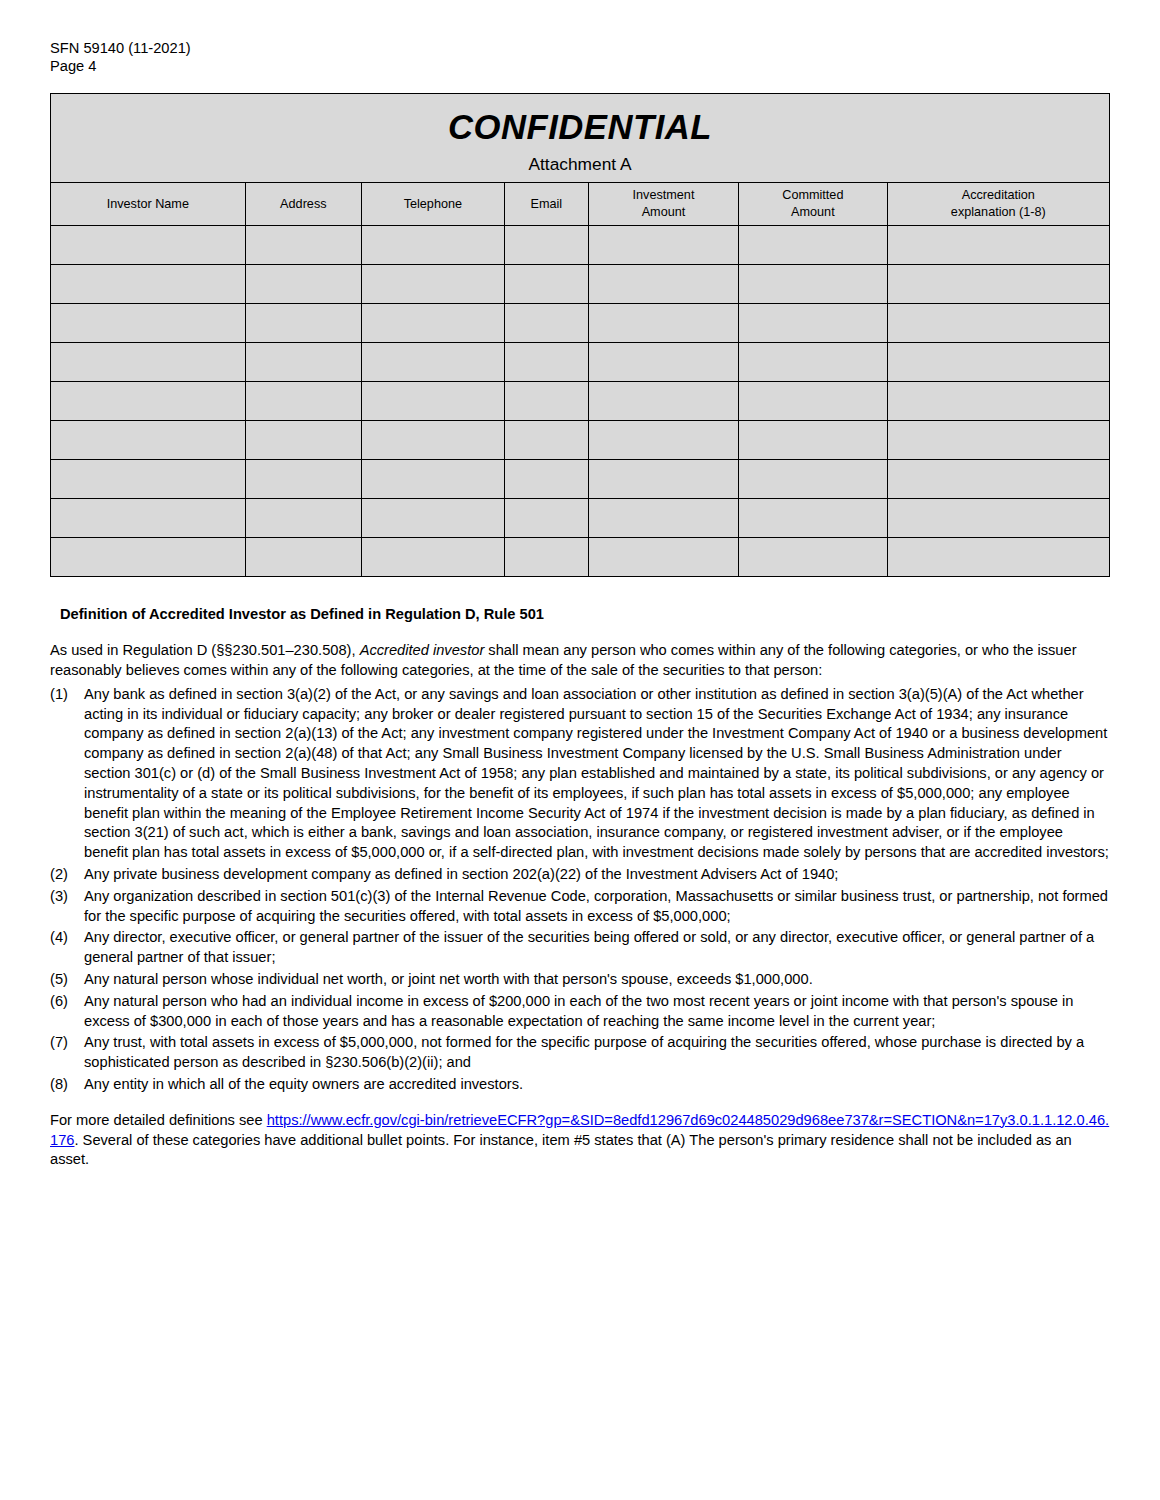SFN 59140 (11-2021)
Page 4
CONFIDENTIAL
Attachment A
| Investor Name | Address | Telephone | Email | Investment Amount | Committed Amount | Accreditation explanation (1-8) |
| --- | --- | --- | --- | --- | --- | --- |
Definition of Accredited Investor as Defined in Regulation D, Rule 501
As used in Regulation D (§§230.501–230.508), Accredited investor shall mean any person who comes within any of the following categories, or who the issuer reasonably believes comes within any of the following categories, at the time of the sale of the securities to that person:
Any bank as defined in section 3(a)(2) of the Act, or any savings and loan association or other institution as defined in section 3(a)(5)(A) of the Act whether acting in its individual or fiduciary capacity; any broker or dealer registered pursuant to section 15 of the Securities Exchange Act of 1934; any insurance company as defined in section 2(a)(13) of the Act; any investment company registered under the Investment Company Act of 1940 or a business development company as defined in section 2(a)(48) of that Act; any Small Business Investment Company licensed by the U.S. Small Business Administration under section 301(c) or (d) of the Small Business Investment Act of 1958; any plan established and maintained by a state, its political subdivisions, or any agency or instrumentality of a state or its political subdivisions, for the benefit of its employees, if such plan has total assets in excess of $5,000,000; any employee benefit plan within the meaning of the Employee Retirement Income Security Act of 1974 if the investment decision is made by a plan fiduciary, as defined in section 3(21) of such act, which is either a bank, savings and loan association, insurance company, or registered investment adviser, or if the employee benefit plan has total assets in excess of $5,000,000 or, if a self-directed plan, with investment decisions made solely by persons that are accredited investors;
Any private business development company as defined in section 202(a)(22) of the Investment Advisers Act of 1940;
Any organization described in section 501(c)(3) of the Internal Revenue Code, corporation, Massachusetts or similar business trust, or partnership, not formed for the specific purpose of acquiring the securities offered, with total assets in excess of $5,000,000;
Any director, executive officer, or general partner of the issuer of the securities being offered or sold, or any director, executive officer, or general partner of a general partner of that issuer;
Any natural person whose individual net worth, or joint net worth with that person's spouse, exceeds $1,000,000.
Any natural person who had an individual income in excess of $200,000 in each of the two most recent years or joint income with that person's spouse in excess of $300,000 in each of those years and has a reasonable expectation of reaching the same income level in the current year;
Any trust, with total assets in excess of $5,000,000, not formed for the specific purpose of acquiring the securities offered, whose purchase is directed by a sophisticated person as described in §230.506(b)(2)(ii); and
Any entity in which all of the equity owners are accredited investors.
For more detailed definitions see https://www.ecfr.gov/cgi-bin/retrieveECFR?gp=&SID=8edfd12967d69c024485029d968ee737&r=SECTION&n=17y3.0.1.1.12.0.46.176. Several of these categories have additional bullet points. For instance, item #5 states that (A) The person's primary residence shall not be included as an asset.